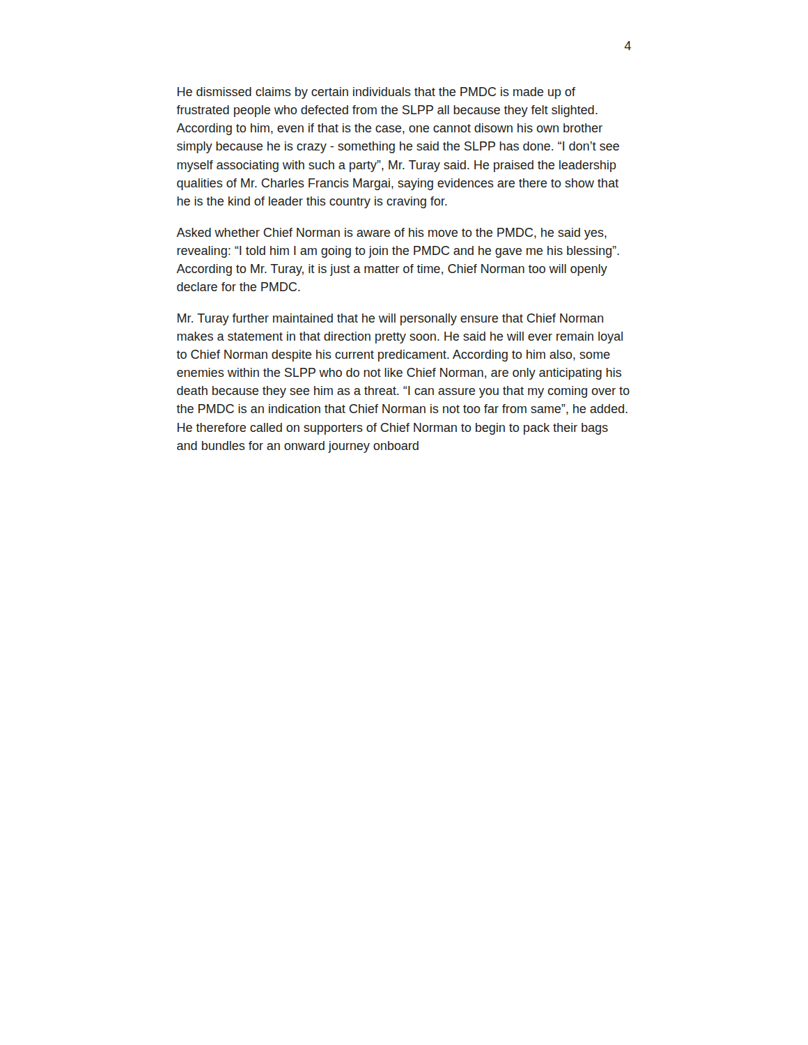4
He dismissed claims by certain individuals that the PMDC is made up of frustrated people who defected from the SLPP all because they felt slighted. According to him, even if that is the case, one cannot disown his own brother simply because he is crazy - something he said the SLPP has done. “I don’t see myself associating with such a party”, Mr. Turay said. He praised the leadership qualities of Mr. Charles Francis Margai, saying evidences are there to show that he is the kind of leader this country is craving for.
Asked whether Chief Norman is aware of his move to the PMDC, he said yes, revealing: “I told him I am going to join the PMDC and he gave me his blessing”. According to Mr. Turay, it is just a matter of time, Chief Norman too will openly declare for the PMDC.
Mr. Turay further maintained that he will personally ensure that Chief Norman makes a statement in that direction pretty soon. He said he will ever remain loyal to Chief Norman despite his current predicament. According to him also, some enemies within the SLPP who do not like Chief Norman, are only anticipating his death because they see him as a threat. “I can assure you that my coming over to the PMDC is an indication that Chief Norman is not too far from same”, he added. He therefore called on supporters of Chief Norman to begin to pack their bags and bundles for an onward journey onboard